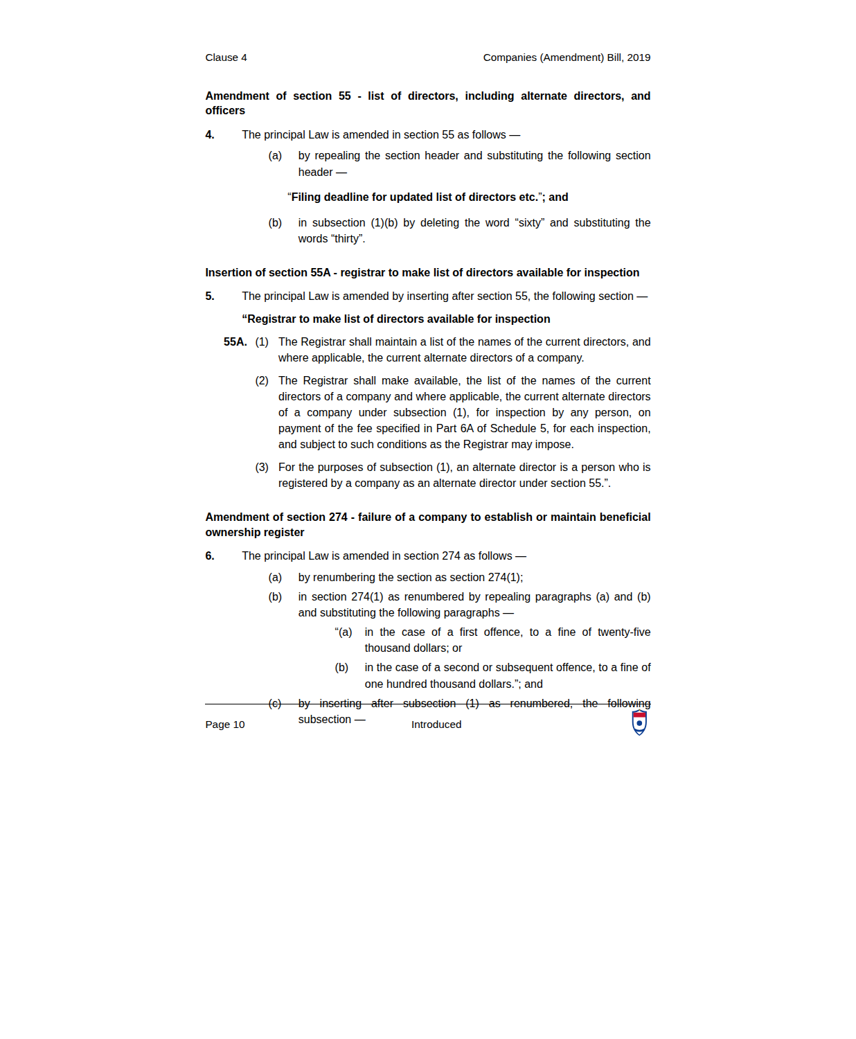Clause 4
Companies (Amendment) Bill, 2019
Amendment of section 55 - list of directors, including alternate directors, and officers
4.
The principal Law is amended in section 55 as follows —
(a)
by repealing the section header and substituting the following section header —
“Filing deadline for updated list of directors etc.”; and
(b)
in subsection (1)(b) by deleting the word “sixty” and substituting the words “thirty”.
Insertion of section 55A - registrar to make list of directors available for inspection
5.
The principal Law is amended by inserting after section 55, the following section —
“Registrar to make list of directors available for inspection
55A.
(1)
The Registrar shall maintain a list of the names of the current directors, and where applicable, the current alternate directors of a company.
55A.
(2)
The Registrar shall make available, the list of the names of the current directors of a company and where applicable, the current alternate directors of a company under subsection (1), for inspection by any person, on payment of the fee specified in Part 6A of Schedule 5, for each inspection, and subject to such conditions as the Registrar may impose.
55A.
(3)
For the purposes of subsection (1), an alternate director is a person who is registered by a company as an alternate director under section 55.”.
Amendment of section 274 - failure of a company to establish or maintain beneficial ownership register
6.
The principal Law is amended in section 274 as follows —
(a)
by renumbering the section as section 274(1);
(b)
in section 274(1) as renumbered by repealing paragraphs (a) and (b) and substituting the following paragraphs —
“(a)
in the case of a first offence, to a fine of twenty-five thousand dollars; or
(b)
in the case of a second or subsequent offence, to a fine of one hundred thousand dollars.”; and
(c)
by inserting after subsection (1) as renumbered, the following subsection —
Page 10
Introduced